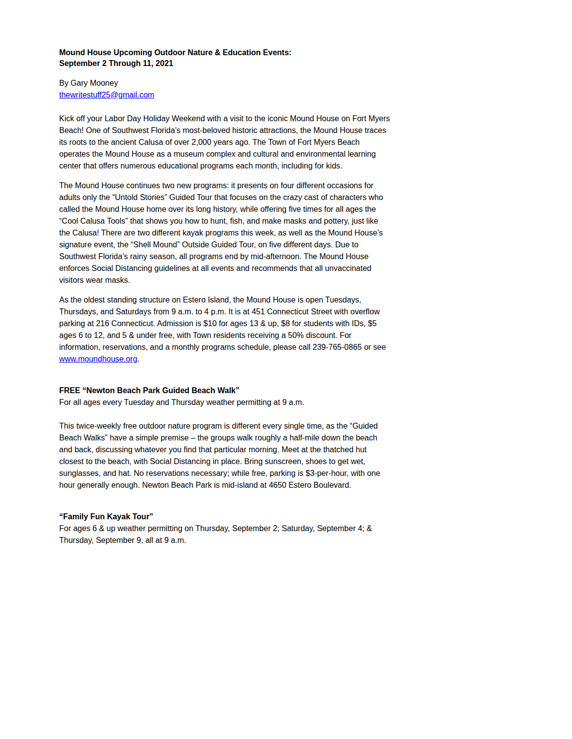Mound House Upcoming Outdoor Nature & Education Events:
September 2 Through 11, 2021
By Gary Mooney
thewritestuff25@gmail.com
Kick off your Labor Day Holiday Weekend with a visit to the iconic Mound House on Fort Myers Beach! One of Southwest Florida’s most-beloved historic attractions, the Mound House traces its roots to the ancient Calusa of over 2,000 years ago. The Town of Fort Myers Beach operates the Mound House as a museum complex and cultural and environmental learning center that offers numerous educational programs each month, including for kids.
The Mound House continues two new programs: it presents on four different occasions for adults only the “Untold Stories” Guided Tour that focuses on the crazy cast of characters who called the Mound House home over its long history, while offering five times for all ages the “Cool Calusa Tools” that shows you how to hunt, fish, and make masks and pottery, just like the Calusa! There are two different kayak programs this week, as well as the Mound House’s signature event, the “Shell Mound” Outside Guided Tour, on five different days. Due to Southwest Florida’s rainy season, all programs end by mid-afternoon. The Mound House enforces Social Distancing guidelines at all events and recommends that all unvaccinated visitors wear masks.
As the oldest standing structure on Estero Island, the Mound House is open Tuesdays, Thursdays, and Saturdays from 9 a.m. to 4 p.m. It is at 451 Connecticut Street with overflow parking at 216 Connecticut. Admission is $10 for ages 13 & up, $8 for students with IDs, $5 ages 6 to 12, and 5 & under free, with Town residents receiving a 50% discount. For information, reservations, and a monthly programs schedule, please call 239-765-0865 or see www.moundhouse.org.
FREE “Newton Beach Park Guided Beach Walk”
For all ages every Tuesday and Thursday weather permitting at 9 a.m.
This twice-weekly free outdoor nature program is different every single time, as the “Guided Beach Walks” have a simple premise – the groups walk roughly a half-mile down the beach and back, discussing whatever you find that particular morning. Meet at the thatched hut closest to the beach, with Social Distancing in place. Bring sunscreen, shoes to get wet, sunglasses, and hat. No reservations necessary; while free, parking is $3-per-hour, with one hour generally enough. Newton Beach Park is mid-island at 4650 Estero Boulevard.
“Family Fun Kayak Tour”
For ages 6 & up weather permitting on Thursday, September 2; Saturday, September 4; & Thursday, September 9, all at 9 a.m.